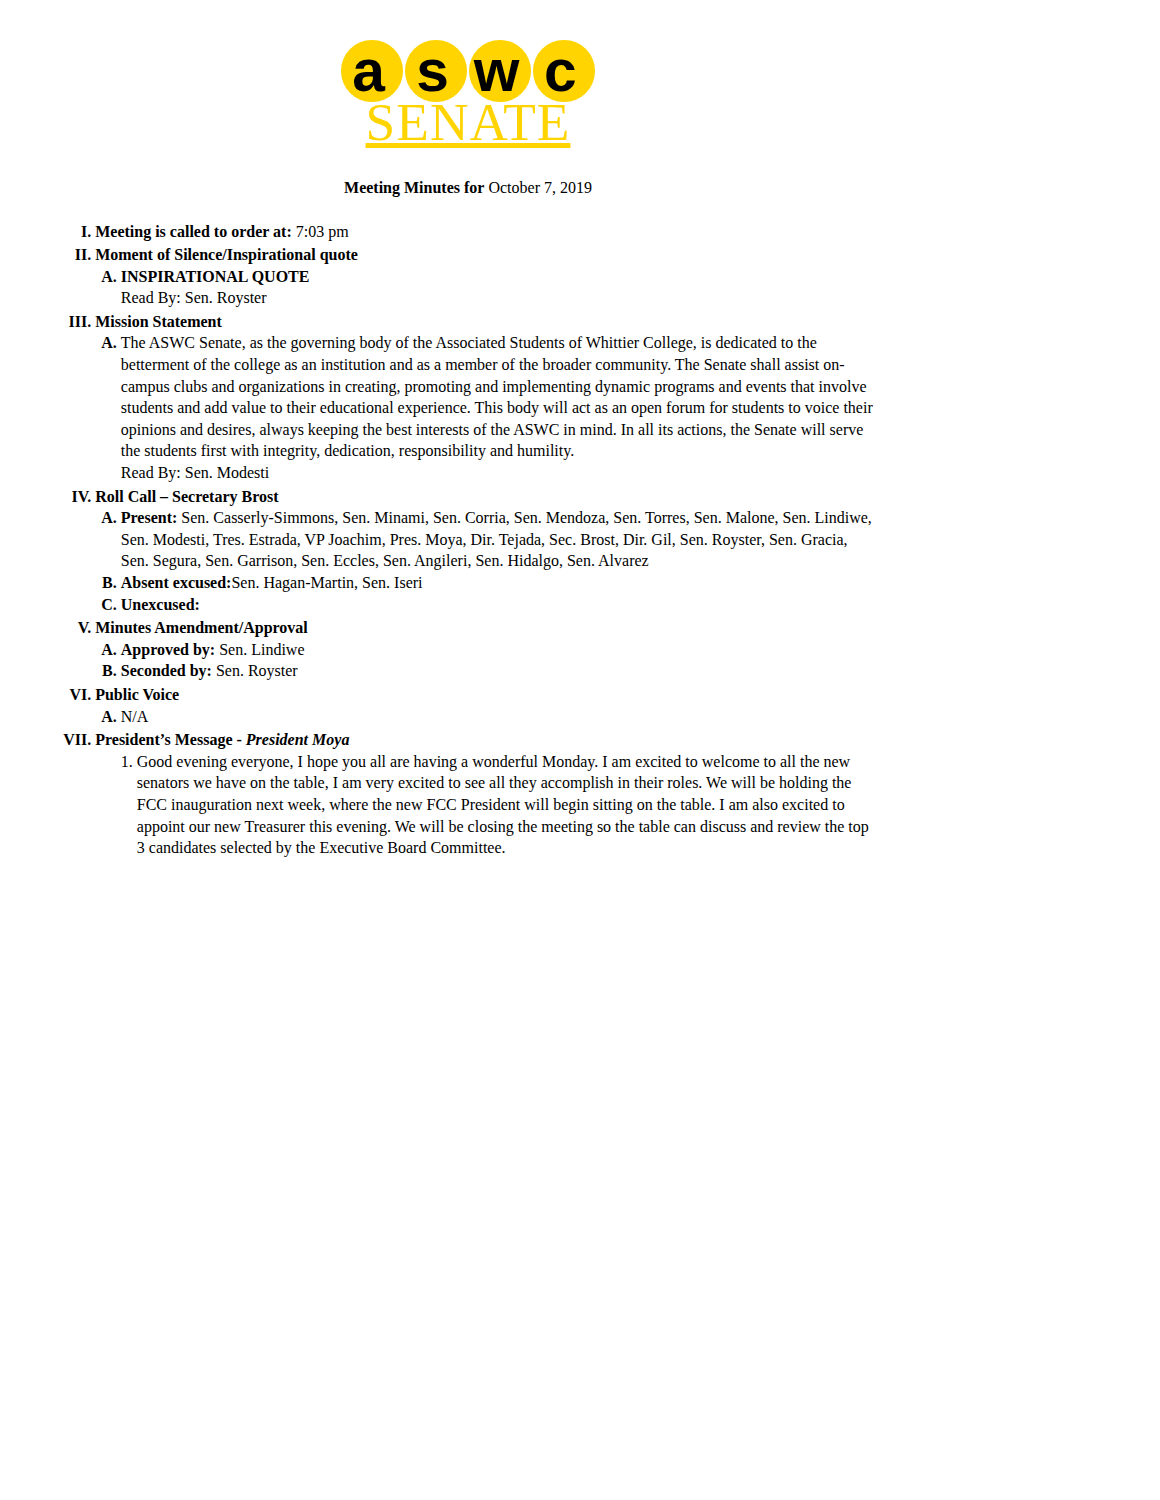aswc
SENATE
Meeting Minutes for October 7, 2019
Meeting is called to order at: 7:03 pm
Moment of Silence/Inspirational quote
INSPIRATIONAL QUOTE Read By: Sen. Royster
Mission Statement
The ASWC Senate, as the governing body of the Associated Students of Whittier College, is dedicated to the betterment of the college as an institution and as a member of the broader community. The Senate shall assist on-campus clubs and organizations in creating, promoting and implementing dynamic programs and events that involve students and add value to their educational experience. This body will act as an open forum for students to voice their opinions and desires, always keeping the best interests of the ASWC in mind. In all its actions, the Senate will serve the students first with integrity, dedication, responsibility and humility. Read By: Sen. Modesti
Roll Call – Secretary Brost
Present: Sen. Casserly-Simmons, Sen. Minami, Sen. Corria, Sen. Mendoza, Sen. Torres, Sen. Malone, Sen. Lindiwe, Sen. Modesti, Tres. Estrada, VP Joachim, Pres. Moya, Dir. Tejada, Sec. Brost, Dir. Gil, Sen. Royster, Sen. Gracia, Sen. Segura, Sen. Garrison, Sen. Eccles, Sen. Angileri, Sen. Hidalgo, Sen. Alvarez
Absent excused: Sen. Hagan-Martin, Sen. Iseri
Unexcused:
Minutes Amendment/Approval
Approved by: Sen. Lindiwe
Seconded by: Sen. Royster
Public Voice
N/A
President’s Message - President Moya
Good evening everyone, I hope you all are having a wonderful Monday. I am excited to welcome to all the new senators we have on the table, I am very excited to see all they accomplish in their roles. We will be holding the FCC inauguration next week, where the new FCC President will begin sitting on the table. I am also excited to appoint our new Treasurer this evening. We will be closing the meeting so the table can discuss and review the top 3 candidates selected by the Executive Board Committee.